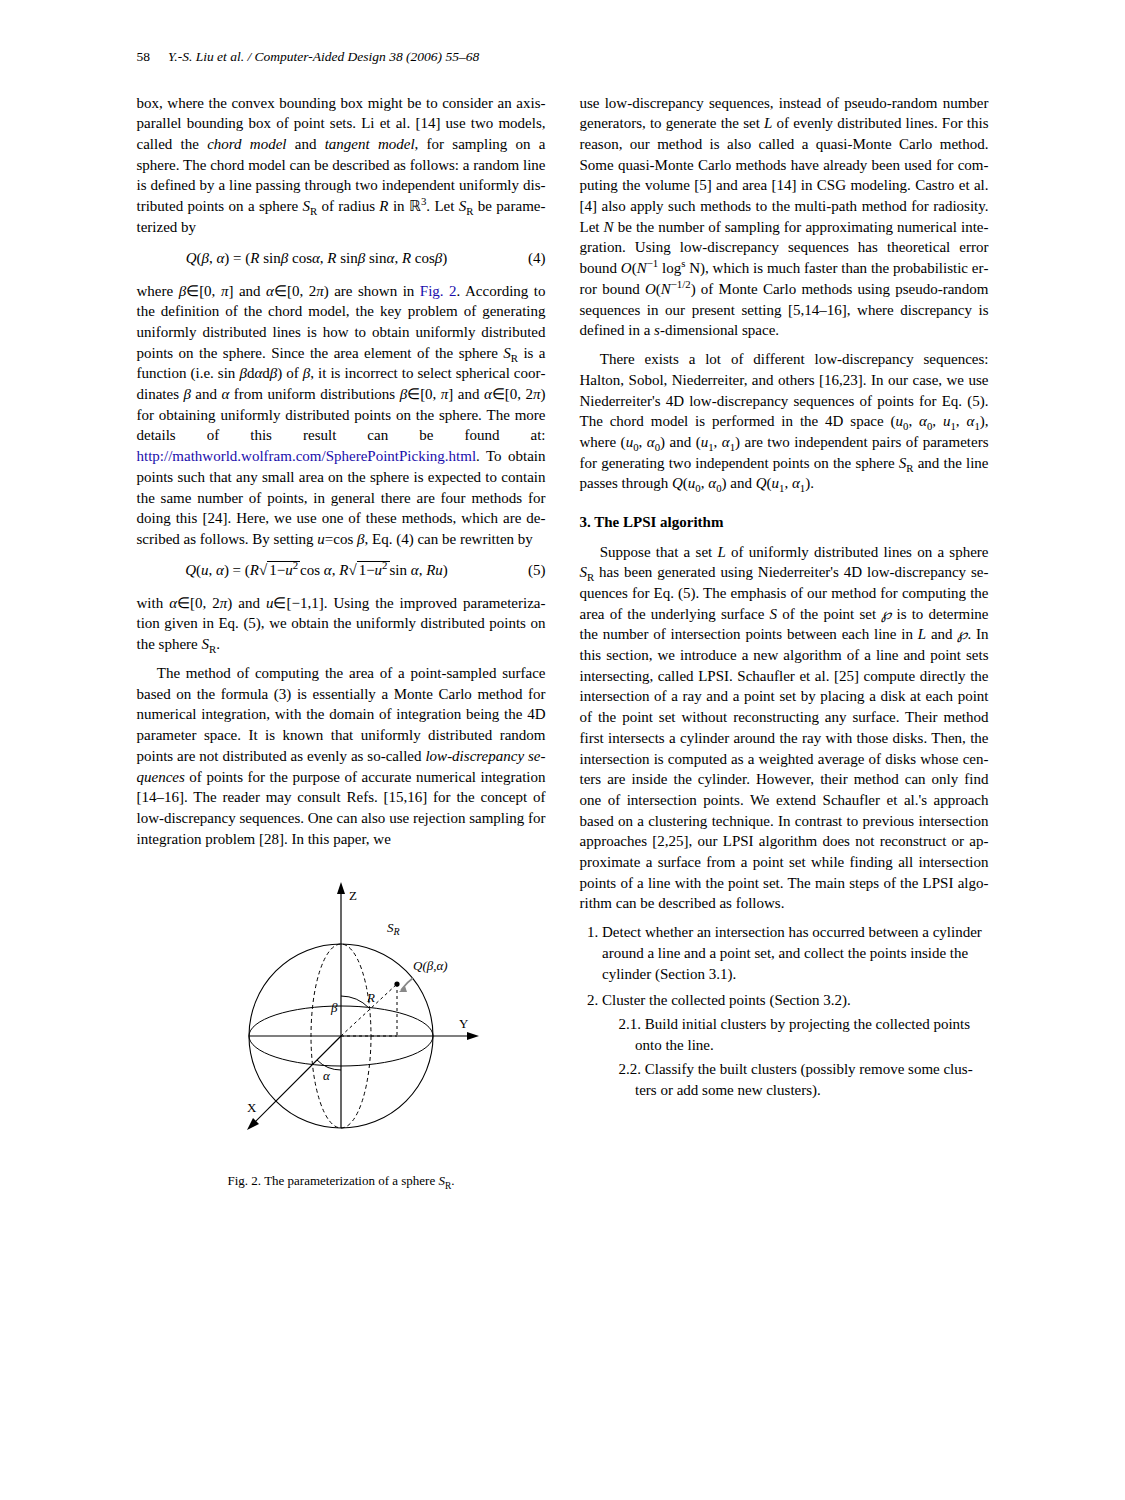58 Y.-S. Liu et al. / Computer-Aided Design 38 (2006) 55–68
box, where the convex bounding box might be to consider an axis-parallel bounding box of point sets. Li et al. [14] use two models, called the chord model and tangent model, for sampling on a sphere. The chord model can be described as follows: a random line is defined by a line passing through two independent uniformly distributed points on a sphere SR of radius R in ℝ3. Let SR be parameterized by
Q(β, α) = (R sinβ cosα, R sinβ sinα, R cosβ) (4)
where β∈[0, π] and α∈[0, 2π) are shown in Fig. 2. According to the definition of the chord model, the key problem of generating uniformly distributed lines is how to obtain uniformly distributed points on the sphere. Since the area element of the sphere SR is a function (i.e. sin βdαdβ) of β, it is incorrect to select spherical coordinates β and α from uniform distributions β∈[0, π] and α∈[0, 2π) for obtaining uniformly distributed points on the sphere. The more details of this result can be found at: http://mathworld.wolfram.com/SpherePointPicking.html. To obtain points such that any small area on the sphere is expected to contain the same number of points, in general there are four methods for doing this [24]. Here, we use one of these methods, which are described as follows. By setting u=cos β, Eq. (4) can be rewritten by
Q(u, α) = (R√1−u2cos α, R√1−u2sin α, Ru) (5)
with α∈[0, 2π) and u∈[−1,1]. Using the improved parameterization given in Eq. (5), we obtain the uniformly distributed points on the sphere SR.
The method of computing the area of a point-sampled surface based on the formula (3) is essentially a Monte Carlo method for numerical integration, with the domain of integration being the 4D parameter space. It is known that uniformly distributed random points are not distributed as evenly as so-called low-discrepancy sequences of points for the purpose of accurate numerical integration [14–16]. The reader may consult Refs. [15,16] for the concept of low-discrepancy sequences. One can also use rejection sampling for integration problem [28]. In this paper, we
Z Y X R β α SR Q(β,α)
Fig. 2. The parameterization of a sphere SR.
use low-discrepancy sequences, instead of pseudo-random number generators, to generate the set L of evenly distributed lines. For this reason, our method is also called a quasi-Monte Carlo method. Some quasi-Monte Carlo methods have already been used for computing the volume [5] and area [14] in CSG modeling. Castro et al. [4] also apply such methods to the multi-path method for radiosity. Let N be the number of sampling for approximating numerical integration. Using low-discrepancy sequences has theoretical error bound O(N−1 logs N), which is much faster than the probabilistic error bound O(N−1/2) of Monte Carlo methods using pseudo-random sequences in our present setting [5,14–16], where discrepancy is defined in a s-dimensional space.
There exists a lot of different low-discrepancy sequences: Halton, Sobol, Niederreiter, and others [16,23]. In our case, we use Niederreiter's 4D low-discrepancy sequences of points for Eq. (5). The chord model is performed in the 4D space (u0, α0, u1, α1), where (u0, α0) and (u1, α1) are two independent pairs of parameters for generating two independent points on the sphere SR and the line passes through Q(u0, α0) and Q(u1, α1).
3. The LPSI algorithm
Suppose that a set L of uniformly distributed lines on a sphere SR has been generated using Niederreiter's 4D low-discrepancy sequences for Eq. (5). The emphasis of our method for computing the area of the underlying surface S of the point set ℘ is to determine the number of intersection points between each line in L and ℘. In this section, we introduce a new algorithm of a line and point sets intersecting, called LPSI. Schaufler et al. [25] compute directly the intersection of a ray and a point set by placing a disk at each point of the point set without reconstructing any surface. Their method first intersects a cylinder around the ray with those disks. Then, the intersection is computed as a weighted average of disks whose centers are inside the cylinder. However, their method can only find one of intersection points. We extend Schaufler et al.'s approach based on a clustering technique. In contrast to previous intersection approaches [2,25], our LPSI algorithm does not reconstruct or approximate a surface from a point set while finding all intersection points of a line with the point set. The main steps of the LPSI algorithm can be described as follows.
Detect whether an intersection has occurred between a cylinder around a line and a point set, and collect the points inside the cylinder (Section 3.1).
Cluster the collected points (Section 3.2).
2.1. Build initial clusters by projecting the collected points onto the line.
2.2. Classify the built clusters (possibly remove some clusters or add some new clusters).